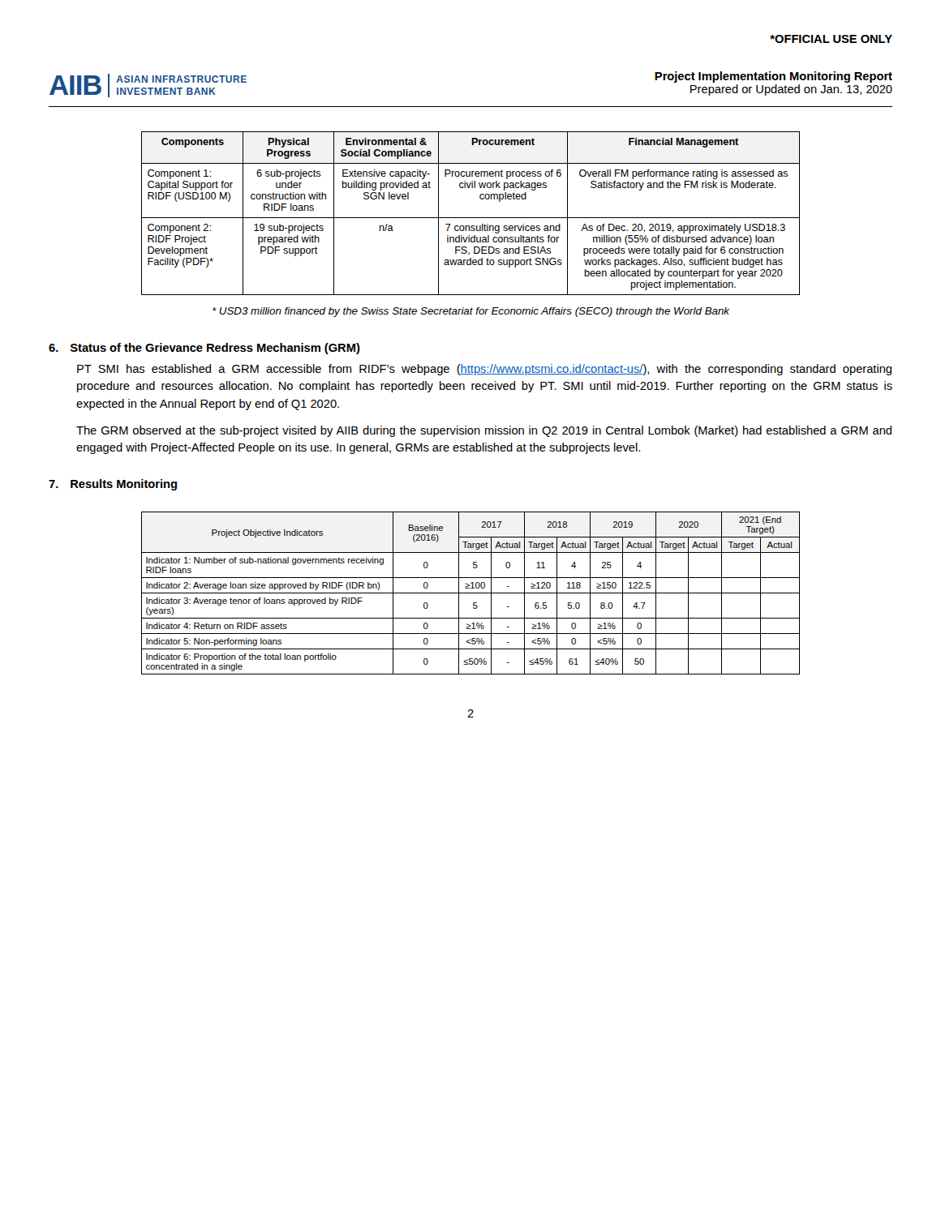*OFFICIAL USE ONLY
AIIB ASIAN INFRASTRUCTURE
INVESTMENT BANK
Project Implementation Monitoring Report
Prepared or Updated on Jan. 13, 2020
| Components | Physical Progress | Environmental & Social Compliance | Procurement | Financial Management |
| --- | --- | --- | --- | --- |
| Component 1: Capital Support for RIDF (USD100 M) | 6 sub-projects under construction with RIDF loans | Extensive capacity-building provided at SGN level | Procurement process of 6 civil work packages completed | Overall FM performance rating is assessed as Satisfactory and the FM risk is Moderate. |
| Component 2: RIDF Project Development Facility (PDF)* | 19 sub-projects prepared with PDF support | n/a | 7 consulting services and individual consultants for FS, DEDs and ESIAs awarded to support SNGs | As of Dec. 20, 2019, approximately USD18.3 million (55% of disbursed advance) loan proceeds were totally paid for 6 construction works packages. Also, sufficient budget has been allocated by counterpart for year 2020 project implementation. |
* USD3 million financed by the Swiss State Secretariat for Economic Affairs (SECO) through the World Bank
6. Status of the Grievance Redress Mechanism (GRM)
PT SMI has established a GRM accessible from RIDF’s webpage (https://www.ptsmi.co.id/contact-us/), with the corresponding standard operating procedure and resources allocation. No complaint has reportedly been received by PT. SMI until mid-2019. Further reporting on the GRM status is expected in the Annual Report by end of Q1 2020.
The GRM observed at the sub-project visited by AIIB during the supervision mission in Q2 2019 in Central Lombok (Market) had established a GRM and engaged with Project-Affected People on its use. In general, GRMs are established at the subprojects level.
7. Results Monitoring
| Project Objective Indicators | Baseline (2016) | 2017 | 2018 | 2019 | 2020 | 2021 (End Target) |
| --- | --- | --- | --- | --- | --- | --- |
| Target | Actual | Target | Actual | Target | Actual | Target | Actual | Target | Actual |
| Indicator 1: Number of sub-national governments receiving RIDF loans | 0 | 5 | 0 | 11 | 4 | 25 | 4 | | | | |
| Indicator 2: Average loan size approved by RIDF (IDR bn) | 0 | ≥100 | - | ≥120 | 118 | ≥150 | 122.5 | | | | |
| Indicator 3: Average tenor of loans approved by RIDF (years) | 0 | 5 | - | 6.5 | 5.0 | 8.0 | 4.7 | | | | |
| Indicator 4: Return on RIDF assets | 0 | ≥1% | - | ≥1% | 0 | ≥1% | 0 | | | | |
| Indicator 5: Non-performing loans | 0 | <5% | - | <5% | 0 | <5% | 0 | | | | |
| Indicator 6: Proportion of the total loan portfolio concentrated in a single | 0 | ≤50% | - | ≤45% | 61 | ≤40% | 50 | | | | |
2